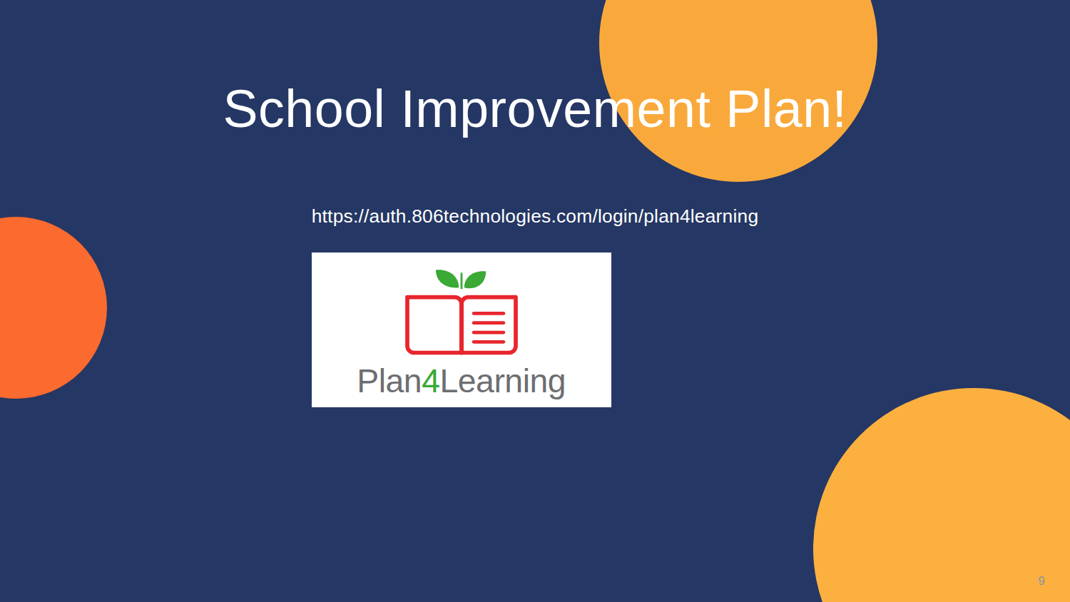School Improvement Plan!
https://auth.806technologies.com/login/plan4learning
Plan4 Learning
9